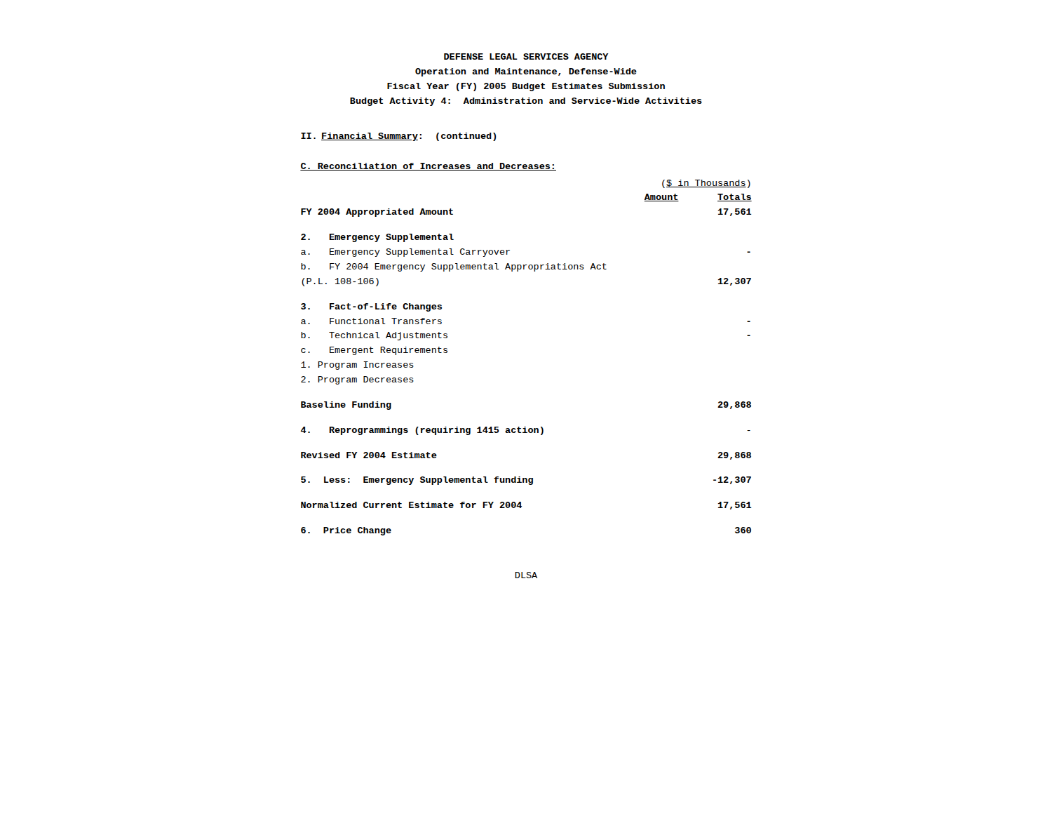DEFENSE LEGAL SERVICES AGENCY
Operation and Maintenance, Defense-Wide
Fiscal Year (FY) 2005 Budget Estimates Submission
Budget Activity 4: Administration and Service-Wide Activities
II. Financial Summary: (continued)
C. Reconciliation of Increases and Decreases:
| | ( $ in Thousands ) |
| | Amount | Totals |
| FY 2004 Appropriated Amount | | 17,561 |
| 2. Emergency Supplemental | | |
| a. Emergency Supplemental Carryover | | - |
| b. FY 2004 Emergency Supplemental Appropriations Act | | |
| (P.L. 108-106) | | 12,307 |
| 3. Fact-of-Life Changes | | |
| a. Functional Transfers | | - |
| b. Technical Adjustments | | - |
| c. Emergent Requirements | | |
| 1. Program Increases | | |
| 2. Program Decreases | | |
| Baseline Funding | | 29,868 |
| 4. Reprogrammings (requiring 1415 action) | | - |
| Revised FY 2004 Estimate | | 29,868 |
| 5. Less: Emergency Supplemental funding | | -12,307 |
| Normalized Current Estimate for FY 2004 | | 17,561 |
| 6. Price Change | | 360 |
DLSA